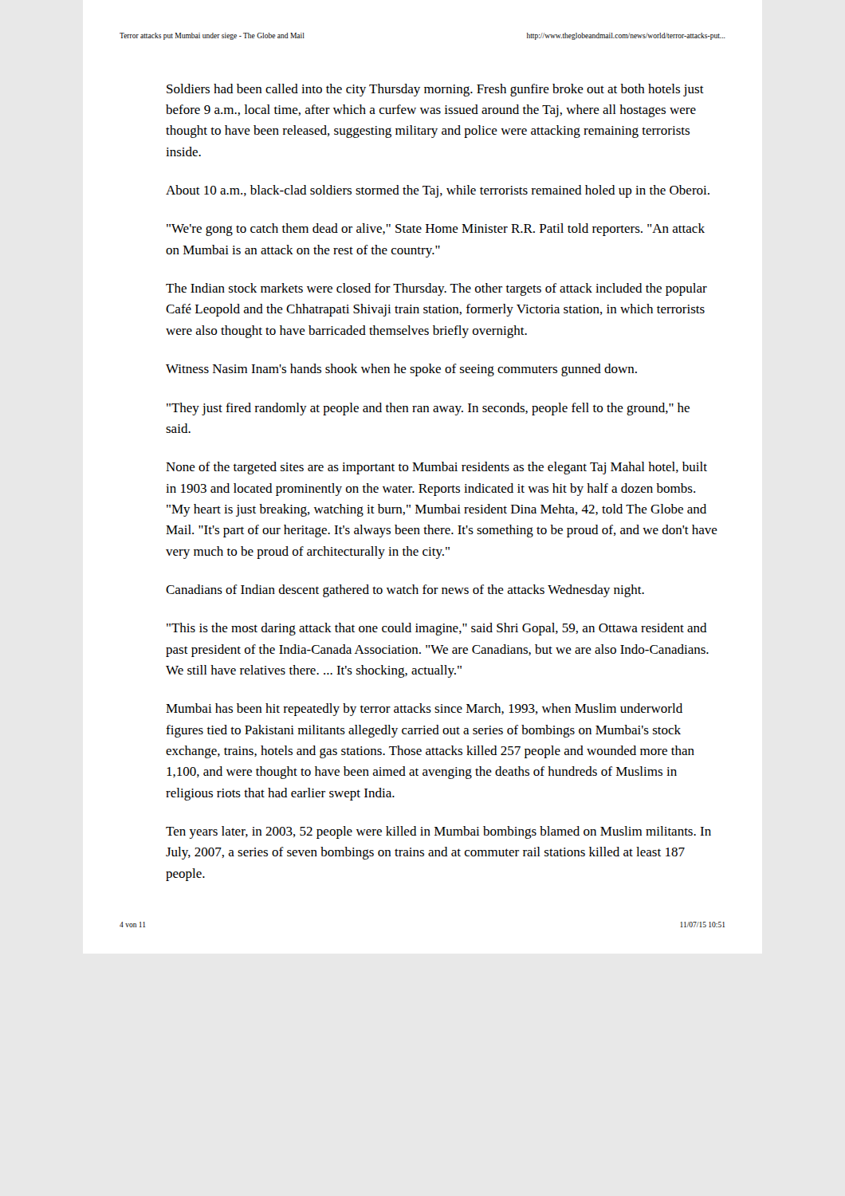Terror attacks put Mumbai under siege - The Globe and Mail
http://www.theglobeandmail.com/news/world/terror-attacks-put...
Soldiers had been called into the city Thursday morning. Fresh gunfire broke out at both hotels just before 9 a.m., local time, after which a curfew was issued around the Taj, where all hostages were thought to have been released, suggesting military and police were attacking remaining terrorists inside.
About 10 a.m., black-clad soldiers stormed the Taj, while terrorists remained holed up in the Oberoi.
"We're gong to catch them dead or alive," State Home Minister R.R. Patil told reporters. "An attack on Mumbai is an attack on the rest of the country."
The Indian stock markets were closed for Thursday. The other targets of attack included the popular Café Leopold and the Chhatrapati Shivaji train station, formerly Victoria station, in which terrorists were also thought to have barricaded themselves briefly overnight.
Witness Nasim Inam's hands shook when he spoke of seeing commuters gunned down.
"They just fired randomly at people and then ran away. In seconds, people fell to the ground," he said.
None of the targeted sites are as important to Mumbai residents as the elegant Taj Mahal hotel, built in 1903 and located prominently on the water. Reports indicated it was hit by half a dozen bombs. "My heart is just breaking, watching it burn," Mumbai resident Dina Mehta, 42, told The Globe and Mail. "It's part of our heritage. It's always been there. It's something to be proud of, and we don't have very much to be proud of architecturally in the city."
Canadians of Indian descent gathered to watch for news of the attacks Wednesday night.
"This is the most daring attack that one could imagine," said Shri Gopal, 59, an Ottawa resident and past president of the India-Canada Association. "We are Canadians, but we are also Indo-Canadians. We still have relatives there. ... It's shocking, actually."
Mumbai has been hit repeatedly by terror attacks since March, 1993, when Muslim underworld figures tied to Pakistani militants allegedly carried out a series of bombings on Mumbai's stock exchange, trains, hotels and gas stations. Those attacks killed 257 people and wounded more than 1,100, and were thought to have been aimed at avenging the deaths of hundreds of Muslims in religious riots that had earlier swept India.
Ten years later, in 2003, 52 people were killed in Mumbai bombings blamed on Muslim militants. In July, 2007, a series of seven bombings on trains and at commuter rail stations killed at least 187 people.
4 von 11
11/07/15 10:51